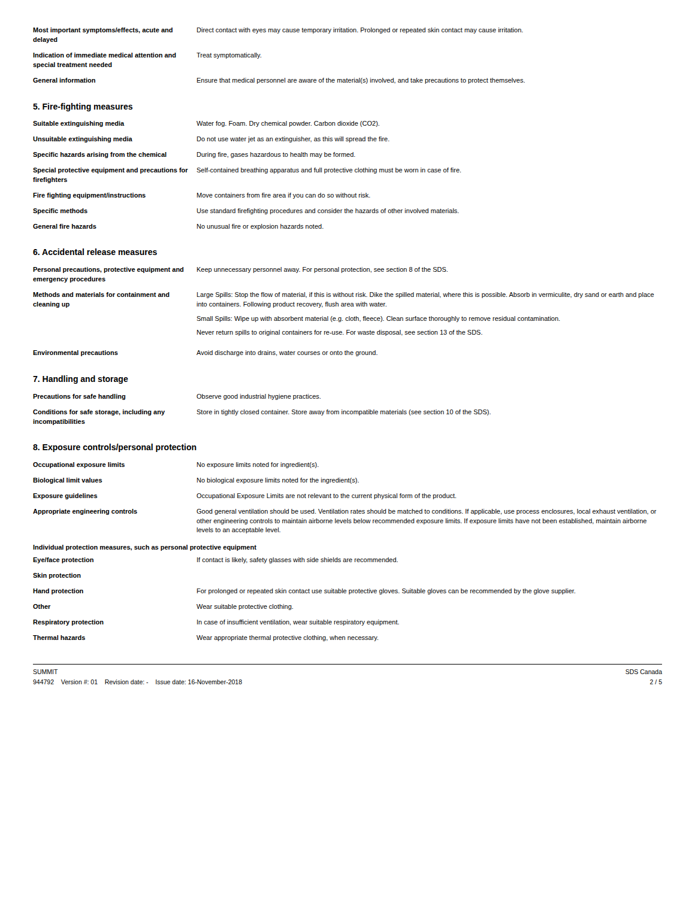| Most important symptoms/effects, acute and delayed | Direct contact with eyes may cause temporary irritation. Prolonged or repeated skin contact may cause irritation. |
| Indication of immediate medical attention and special treatment needed | Treat symptomatically. |
| General information | Ensure that medical personnel are aware of the material(s) involved, and take precautions to protect themselves. |
5. Fire-fighting measures
| Suitable extinguishing media | Water fog. Foam. Dry chemical powder. Carbon dioxide (CO2). |
| Unsuitable extinguishing media | Do not use water jet as an extinguisher, as this will spread the fire. |
| Specific hazards arising from the chemical | During fire, gases hazardous to health may be formed. |
| Special protective equipment and precautions for firefighters | Self-contained breathing apparatus and full protective clothing must be worn in case of fire. |
| Fire fighting equipment/instructions | Move containers from fire area if you can do so without risk. |
| Specific methods | Use standard firefighting procedures and consider the hazards of other involved materials. |
| General fire hazards | No unusual fire or explosion hazards noted. |
6. Accidental release measures
| Personal precautions, protective equipment and emergency procedures | Keep unnecessary personnel away. For personal protection, see section 8 of the SDS. |
| Methods and materials for containment and cleaning up | Large Spills: Stop the flow of material, if this is without risk. Dike the spilled material, where this is possible. Absorb in vermiculite, dry sand or earth and place into containers. Following product recovery, flush area with water. Small Spills: Wipe up with absorbent material (e.g. cloth, fleece). Clean surface thoroughly to remove residual contamination. Never return spills to original containers for re-use. For waste disposal, see section 13 of the SDS. |
| Environmental precautions | Avoid discharge into drains, water courses or onto the ground. |
7. Handling and storage
| Precautions for safe handling | Observe good industrial hygiene practices. |
| Conditions for safe storage, including any incompatibilities | Store in tightly closed container. Store away from incompatible materials (see section 10 of the SDS). |
8. Exposure controls/personal protection
| Occupational exposure limits | No exposure limits noted for ingredient(s). |
| Biological limit values | No biological exposure limits noted for the ingredient(s). |
| Exposure guidelines | Occupational Exposure Limits are not relevant to the current physical form of the product. |
| Appropriate engineering controls | Good general ventilation should be used. Ventilation rates should be matched to conditions. If applicable, use process enclosures, local exhaust ventilation, or other engineering controls to maintain airborne levels below recommended exposure limits. If exposure limits have not been established, maintain airborne levels to an acceptable level. |
Individual protection measures, such as personal protective equipment
| Eye/face protection | If contact is likely, safety glasses with side shields are recommended. |
| Skin protection | |
| Hand protection | For prolonged or repeated skin contact use suitable protective gloves. Suitable gloves can be recommended by the glove supplier. |
| Other | Wear suitable protective clothing. |
| Respiratory protection | In case of insufficient ventilation, wear suitable respiratory equipment. |
| Thermal hazards | Wear appropriate thermal protective clothing, when necessary. |
| SUMMIT | SDS Canada |
| 944792 Version #: 01 Revision date: - Issue date: 16-November-2018 | 2 / 5 |